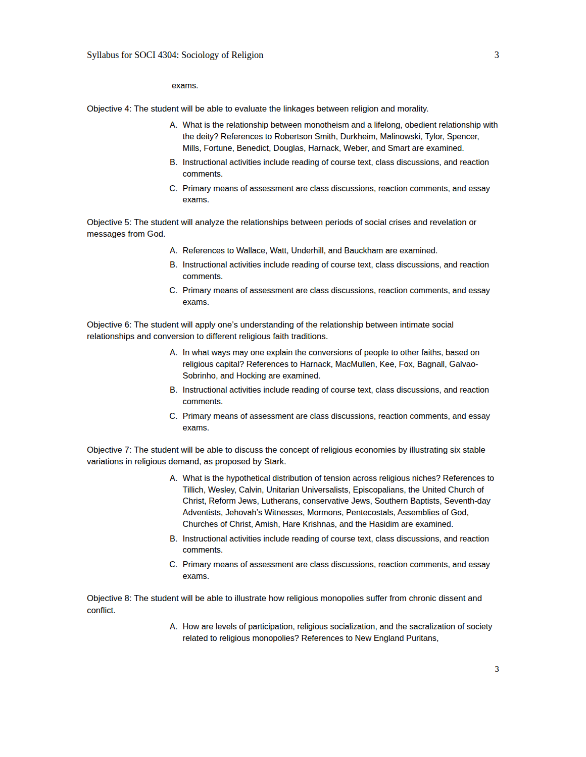Syllabus for SOCI 4304: Sociology of Religion 3
exams.
Objective 4: The student will be able to evaluate the linkages between religion and morality.
What is the relationship between monotheism and a lifelong, obedient relationship with the deity? References to Robertson Smith, Durkheim, Malinowski, Tylor, Spencer, Mills, Fortune, Benedict, Douglas, Harnack, Weber, and Smart are examined.
Instructional activities include reading of course text, class discussions, and reaction comments.
Primary means of assessment are class discussions, reaction comments, and essay exams.
Objective 5: The student will analyze the relationships between periods of social crises and revelation or messages from God.
References to Wallace, Watt, Underhill, and Bauckham are examined.
Instructional activities include reading of course text, class discussions, and reaction comments.
Primary means of assessment are class discussions, reaction comments, and essay exams.
Objective 6: The student will apply one’s understanding of the relationship between intimate social relationships and conversion to different religious faith traditions.
In what ways may one explain the conversions of people to other faiths, based on religious capital? References to Harnack, MacMullen, Kee, Fox, Bagnall, Galvao-Sobrinho, and Hocking are examined.
Instructional activities include reading of course text, class discussions, and reaction comments.
Primary means of assessment are class discussions, reaction comments, and essay exams.
Objective 7: The student will be able to discuss the concept of religious economies by illustrating six stable variations in religious demand, as proposed by Stark.
What is the hypothetical distribution of tension across religious niches? References to Tillich, Wesley, Calvin, Unitarian Universalists, Episcopalians, the United Church of Christ, Reform Jews, Lutherans, conservative Jews, Southern Baptists, Seventh-day Adventists, Jehovah’s Witnesses, Mormons, Pentecostals, Assemblies of God, Churches of Christ, Amish, Hare Krishnas, and the Hasidim are examined.
Instructional activities include reading of course text, class discussions, and reaction comments.
Primary means of assessment are class discussions, reaction comments, and essay exams.
Objective 8: The student will be able to illustrate how religious monopolies suffer from chronic dissent and conflict.
How are levels of participation, religious socialization, and the sacralization of society related to religious monopolies? References to New England Puritans,
3